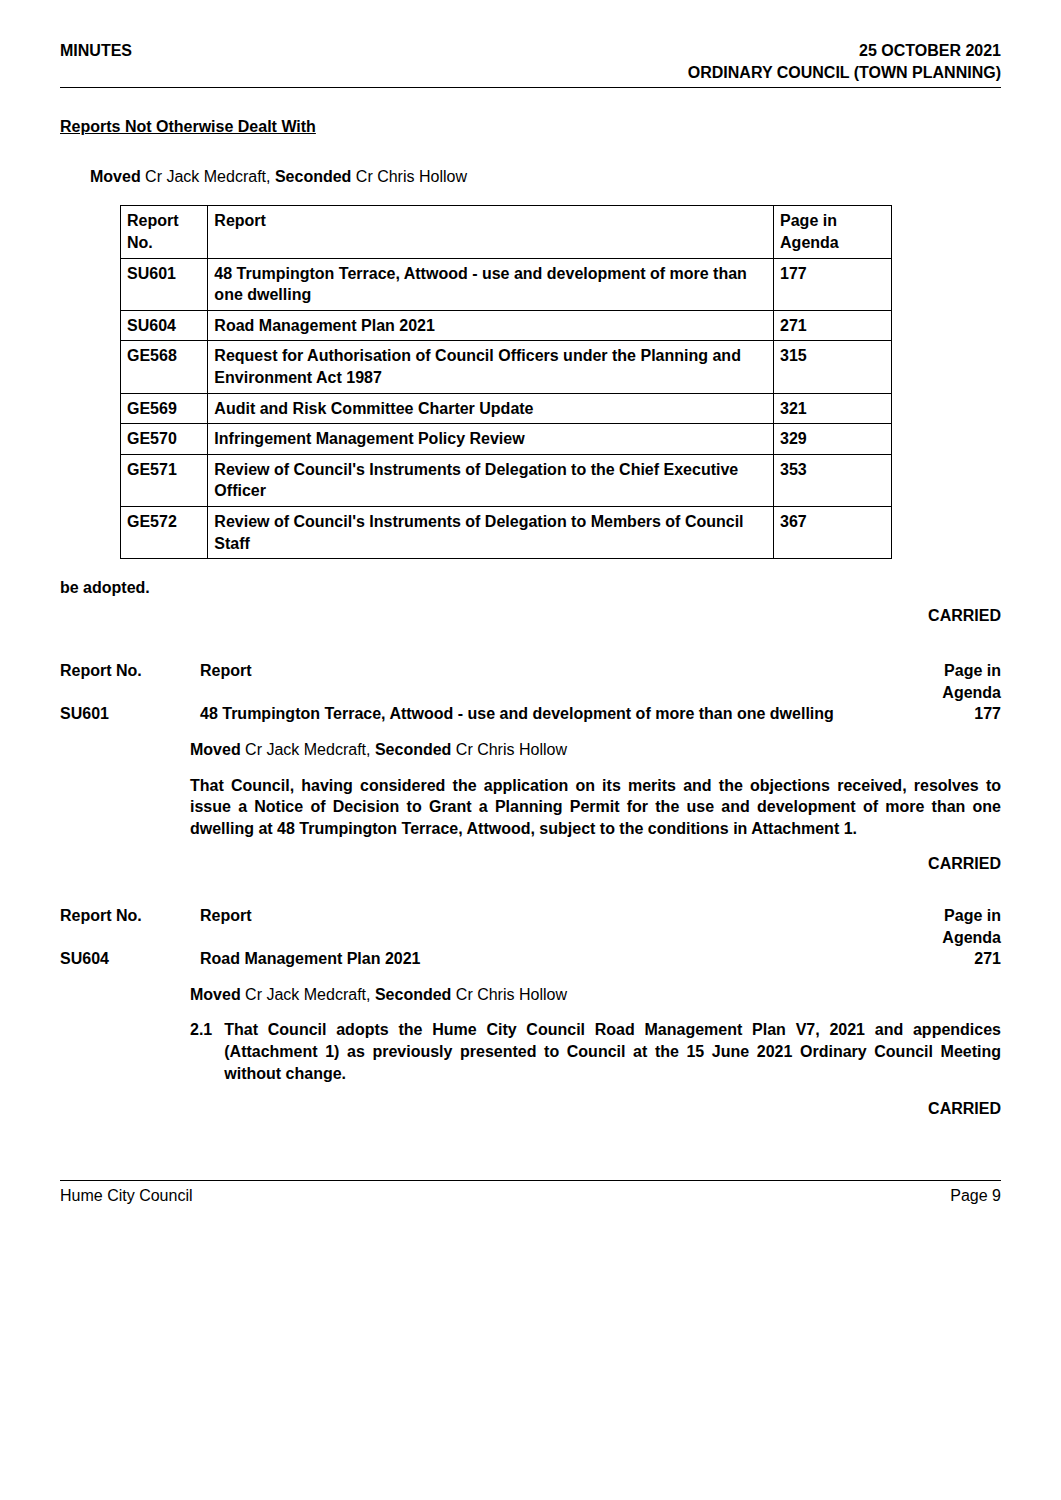MINUTES
25 OCTOBER 2021
ORDINARY COUNCIL (TOWN PLANNING)
Reports Not Otherwise Dealt With
Moved Cr Jack Medcraft, Seconded Cr Chris Hollow
| Report No. | Report | Page in Agenda |
| --- | --- | --- |
| SU601 | 48 Trumpington Terrace, Attwood - use and development of more than one dwelling | 177 |
| SU604 | Road Management Plan 2021 | 271 |
| GE568 | Request for Authorisation of Council Officers under the Planning and Environment Act 1987 | 315 |
| GE569 | Audit and Risk Committee Charter Update | 321 |
| GE570 | Infringement Management Policy Review | 329 |
| GE571 | Review of Council's Instruments of Delegation to the Chief Executive Officer | 353 |
| GE572 | Review of Council's Instruments of Delegation to Members of Council Staff | 367 |
be adopted.
CARRIED
Report No.
Report
Page in Agenda
SU601
48 Trumpington Terrace, Attwood - use and development of more than one dwelling
177
Moved Cr Jack Medcraft, Seconded Cr Chris Hollow
That Council, having considered the application on its merits and the objections received, resolves to issue a Notice of Decision to Grant a Planning Permit for the use and development of more than one dwelling at 48 Trumpington Terrace, Attwood, subject to the conditions in Attachment 1.
CARRIED
Report No.
Report
Page in Agenda
SU604
Road Management Plan 2021
271
Moved Cr Jack Medcraft, Seconded Cr Chris Hollow
2.1
That Council adopts the Hume City Council Road Management Plan V7, 2021 and appendices (Attachment 1) as previously presented to Council at the 15 June 2021 Ordinary Council Meeting without change.
CARRIED
Hume City Council
Page 9